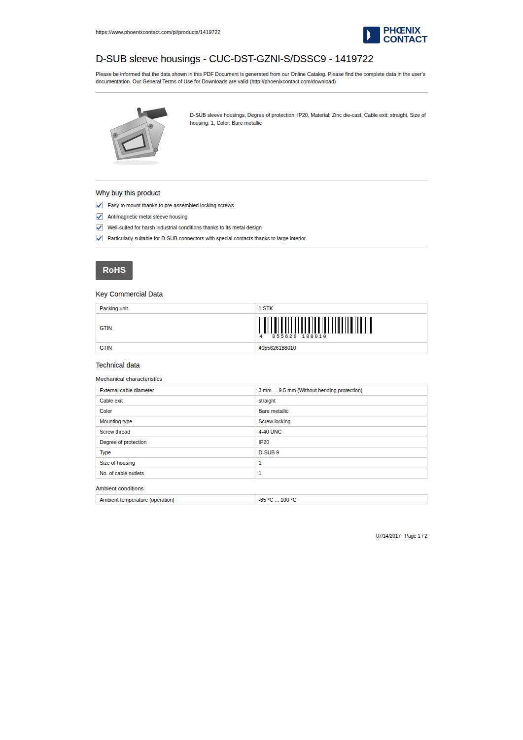https://www.phoenixcontact.com/pi/products/1419722
PHŒNIX CONTACT
D-SUB sleeve housings - CUC-DST-GZNI-S/DSSC9 - 1419722
Please be informed that the data shown in this PDF Document is generated from our Online Catalog. Please find the complete data in the user's documentation. Our General Terms of Use for Downloads are valid (http://phoenixcontact.com/download)
D-SUB sleeve housings, Degree of protection: IP20, Material: Zinc die-cast, Cable exit: straight, Size of housing: 1, Color: Bare metallic
Why buy this product
Easy to mount thanks to pre-assembled locking screws
Antimagnetic metal sleeve housing
Well-suited for harsh industrial conditions thanks to its metal design
Particularly suitable for D-SUB connectors with special contacts thanks to large interior
RoHS
Key Commercial Data
| Packing unit | 1 STK |
| GTIN | 4 055626 188010 |
| GTIN | 4055626188010 |
Technical data
Mechanical characteristics
| External cable diameter | 3 mm ... 9.5 mm (Without bending protection) |
| Cable exit | straight |
| Color | Bare metallic |
| Mounting type | Screw locking |
| Screw thread | 4-40 UNC |
| Degree of protection | IP20 |
| Type | D-SUB 9 |
| Size of housing | 1 |
| No. of cable outlets | 1 |
Ambient conditions
| Ambient temperature (operation) | -35 °C ... 100 °C |
07/14/2017 Page 1 / 2